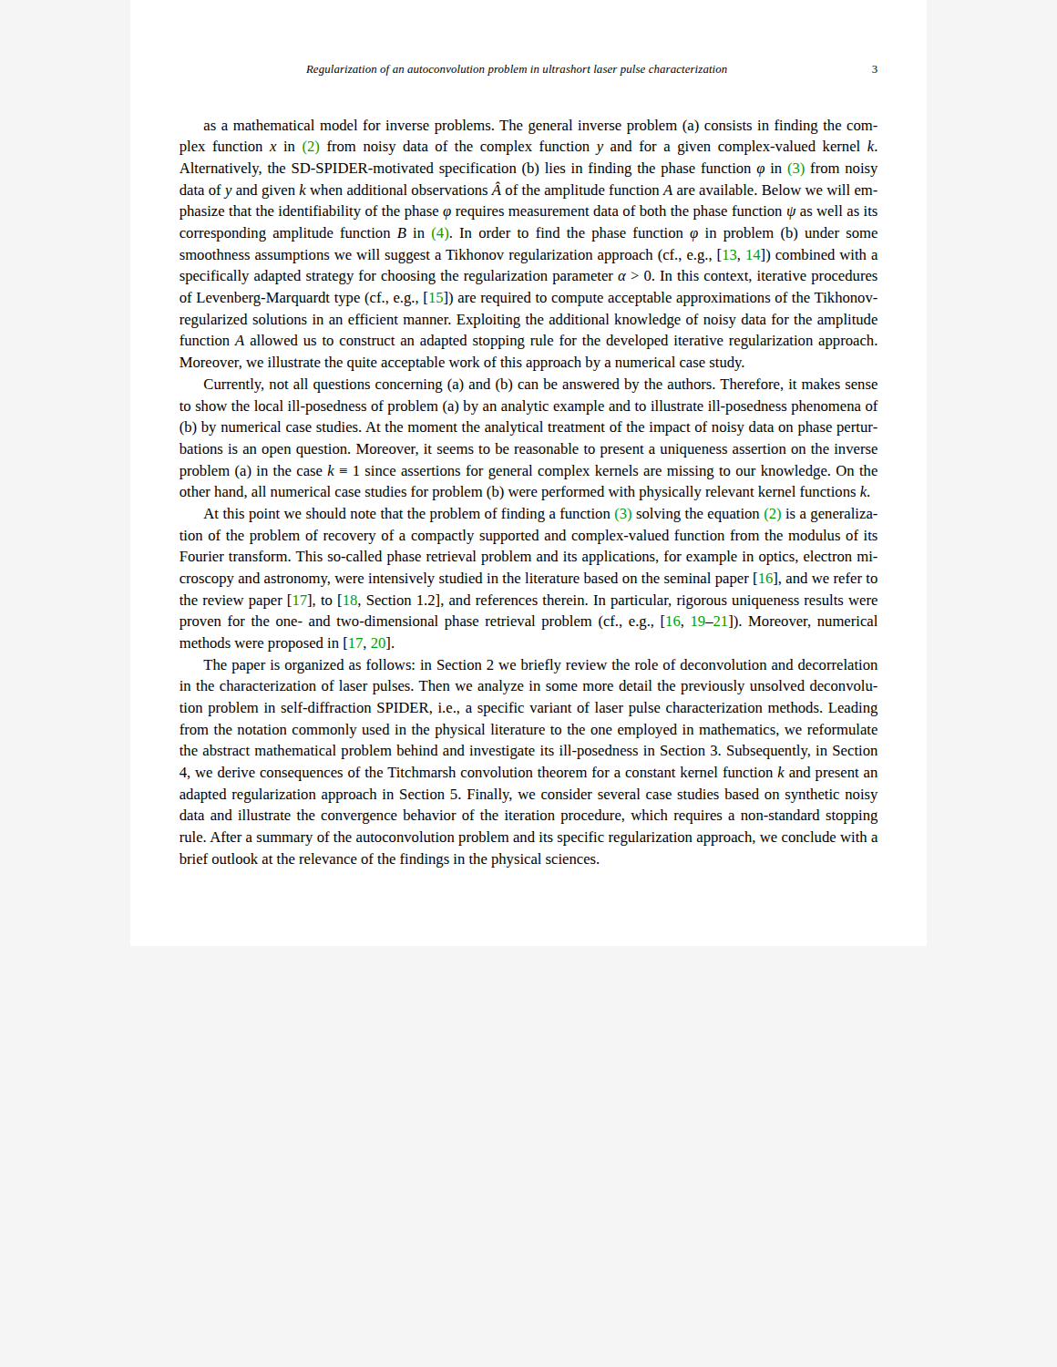Regularization of an autoconvolution problem in ultrashort laser pulse characterization 3
as a mathematical model for inverse problems. The general inverse problem (a) consists in finding the complex function x in (2) from noisy data of the complex function y and for a given complex-valued kernel k. Alternatively, the SD-SPIDER-motivated specification (b) lies in finding the phase function φ in (3) from noisy data of y and given k when additional observations Â of the amplitude function A are available. Below we will emphasize that the identifiability of the phase φ requires measurement data of both the phase function ψ as well as its corresponding amplitude function B in (4). In order to find the phase function φ in problem (b) under some smoothness assumptions we will suggest a Tikhonov regularization approach (cf., e.g., [13, 14]) combined with a specifically adapted strategy for choosing the regularization parameter α > 0. In this context, iterative procedures of Levenberg-Marquardt type (cf., e.g., [15]) are required to compute acceptable approximations of the Tikhonov-regularized solutions in an efficient manner. Exploiting the additional knowledge of noisy data for the amplitude function A allowed us to construct an adapted stopping rule for the developed iterative regularization approach. Moreover, we illustrate the quite acceptable work of this approach by a numerical case study.
Currently, not all questions concerning (a) and (b) can be answered by the authors. Therefore, it makes sense to show the local ill-posedness of problem (a) by an analytic example and to illustrate ill-posedness phenomena of (b) by numerical case studies. At the moment the analytical treatment of the impact of noisy data on phase perturbations is an open question. Moreover, it seems to be reasonable to present a uniqueness assertion on the inverse problem (a) in the case k ≡ 1 since assertions for general complex kernels are missing to our knowledge. On the other hand, all numerical case studies for problem (b) were performed with physically relevant kernel functions k.
At this point we should note that the problem of finding a function (3) solving the equation (2) is a generalization of the problem of recovery of a compactly supported and complex-valued function from the modulus of its Fourier transform. This so-called phase retrieval problem and its applications, for example in optics, electron microscopy and astronomy, were intensively studied in the literature based on the seminal paper [16], and we refer to the review paper [17], to [18, Section 1.2], and references therein. In particular, rigorous uniqueness results were proven for the one- and two-dimensional phase retrieval problem (cf., e.g., [16, 19–21]). Moreover, numerical methods were proposed in [17, 20].
The paper is organized as follows: in Section 2 we briefly review the role of deconvolution and decorrelation in the characterization of laser pulses. Then we analyze in some more detail the previously unsolved deconvolution problem in self-diffraction SPIDER, i.e., a specific variant of laser pulse characterization methods. Leading from the notation commonly used in the physical literature to the one employed in mathematics, we reformulate the abstract mathematical problem behind and investigate its ill-posedness in Section 3. Subsequently, in Section 4, we derive consequences of the Titchmarsh convolution theorem for a constant kernel function k and present an adapted regularization approach in Section 5. Finally, we consider several case studies based on synthetic noisy data and illustrate the convergence behavior of the iteration procedure, which requires a non-standard stopping rule. After a summary of the autoconvolution problem and its specific regularization approach, we conclude with a brief outlook at the relevance of the findings in the physical sciences.